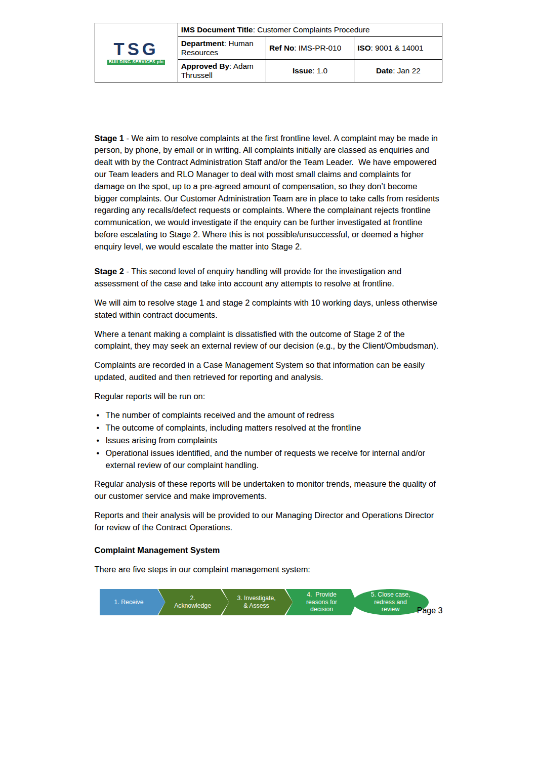| TSG BUILDING SERVICES plc | IMS Document Title : Customer Complaints Procedure |
| Department : Human Resources | Ref No : IMS-PR-010 | ISO : 9001 & 14001 |
| Approved By : Adam Thrussell | Issue : 1.0 | Date : Jan 22 |
Stage 1 - We aim to resolve complaints at the first frontline level. A complaint may be made in person, by phone, by email or in writing. All complaints initially are classed as enquiries and dealt with by the Contract Administration Staff and/or the Team Leader. We have empowered our Team leaders and RLO Manager to deal with most small claims and complaints for damage on the spot, up to a pre-agreed amount of compensation, so they don’t become bigger complaints. Our Customer Administration Team are in place to take calls from residents regarding any recalls/defect requests or complaints. Where the complainant rejects frontline communication, we would investigate if the enquiry can be further investigated at frontline before escalating to Stage 2. Where this is not possible/unsuccessful, or deemed a higher enquiry level, we would escalate the matter into Stage 2.
Stage 2 - This second level of enquiry handling will provide for the investigation and assessment of the case and take into account any attempts to resolve at frontline.
We will aim to resolve stage 1 and stage 2 complaints with 10 working days, unless otherwise stated within contract documents.
Where a tenant making a complaint is dissatisfied with the outcome of Stage 2 of the complaint, they may seek an external review of our decision (e.g., by the Client/Ombudsman).
Complaints are recorded in a Case Management System so that information can be easily updated, audited and then retrieved for reporting and analysis.
Regular reports will be run on:
The number of complaints received and the amount of redress
The outcome of complaints, including matters resolved at the frontline
Issues arising from complaints
Operational issues identified, and the number of requests we receive for internal and/or external review of our complaint handling.
Regular analysis of these reports will be undertaken to monitor trends, measure the quality of our customer service and make improvements.
Reports and their analysis will be provided to our Managing Director and Operations Director for review of the Contract Operations.
Complaint Management System
There are five steps in our complaint management system:
1. Receive
2.
Acknowledge
3. Investigate,
& Assess
4. Provide
reasons for
decision
5. Close case,
redress and
review
Page 3